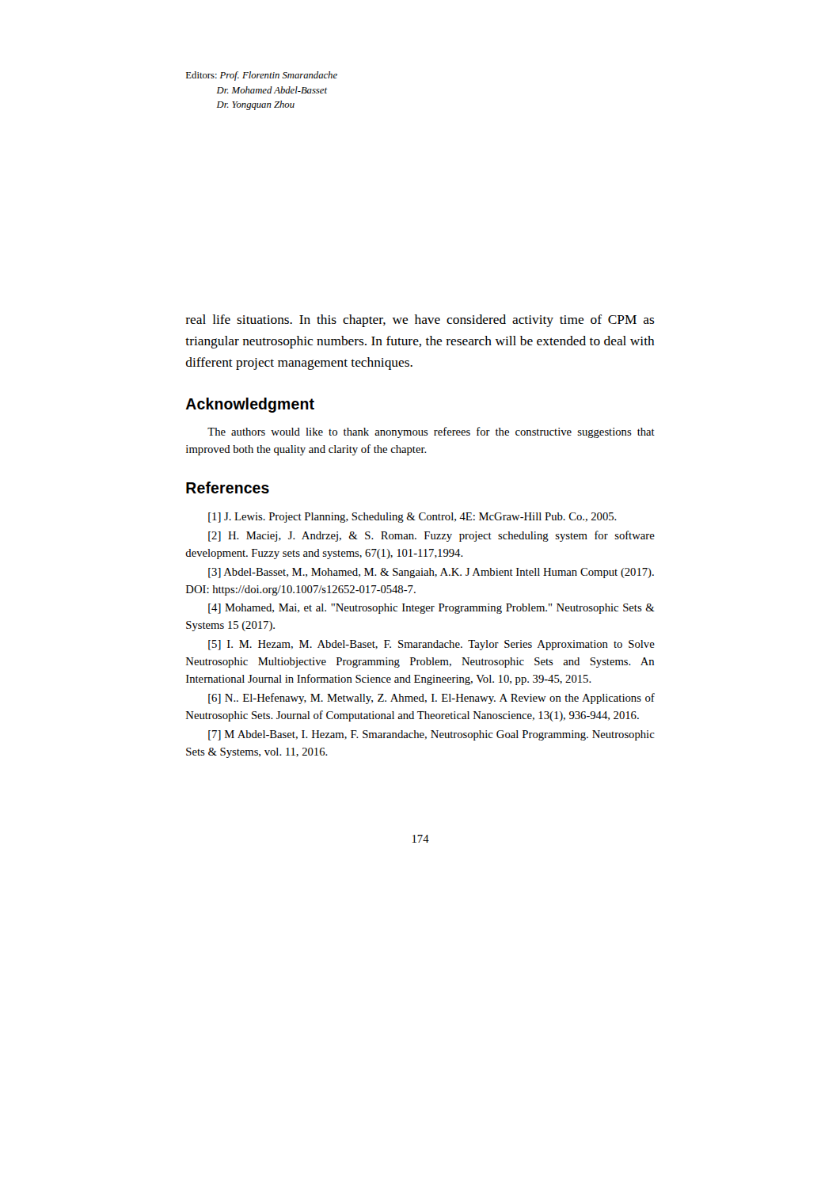Editors: Prof. Florentin Smarandache Dr. Mohamed Abdel-Basset Dr. Yongquan Zhou
real life situations. In this chapter, we have considered activity time of CPM as triangular neutrosophic numbers. In future, the research will be extended to deal with different project management techniques.
Acknowledgment
The authors would like to thank anonymous referees for the constructive suggestions that improved both the quality and clarity of the chapter.
References
[1] J. Lewis. Project Planning, Scheduling & Control, 4E: McGraw-Hill Pub. Co., 2005.
[2] H. Maciej, J. Andrzej, & S. Roman. Fuzzy project scheduling system for software development. Fuzzy sets and systems, 67(1), 101-117,1994.
[3] Abdel-Basset, M., Mohamed, M. & Sangaiah, A.K. J Ambient Intell Human Comput (2017). DOI: https://doi.org/10.1007/s12652-017-0548-7.
[4] Mohamed, Mai, et al. "Neutrosophic Integer Programming Problem." Neutrosophic Sets & Systems 15 (2017).
[5] I. M. Hezam, M. Abdel-Baset, F. Smarandache. Taylor Series Approximation to Solve Neutrosophic Multiobjective Programming Problem, Neutrosophic Sets and Systems. An International Journal in Information Science and Engineering, Vol. 10, pp. 39-45, 2015.
[6] N.. El-Hefenawy, M. Metwally, Z. Ahmed, I. El-Henawy. A Review on the Applications of Neutrosophic Sets. Journal of Computational and Theoretical Nanoscience, 13(1), 936-944, 2016.
[7] M Abdel-Baset, I. Hezam, F. Smarandache, Neutrosophic Goal Programming. Neutrosophic Sets & Systems, vol. 11, 2016.
174